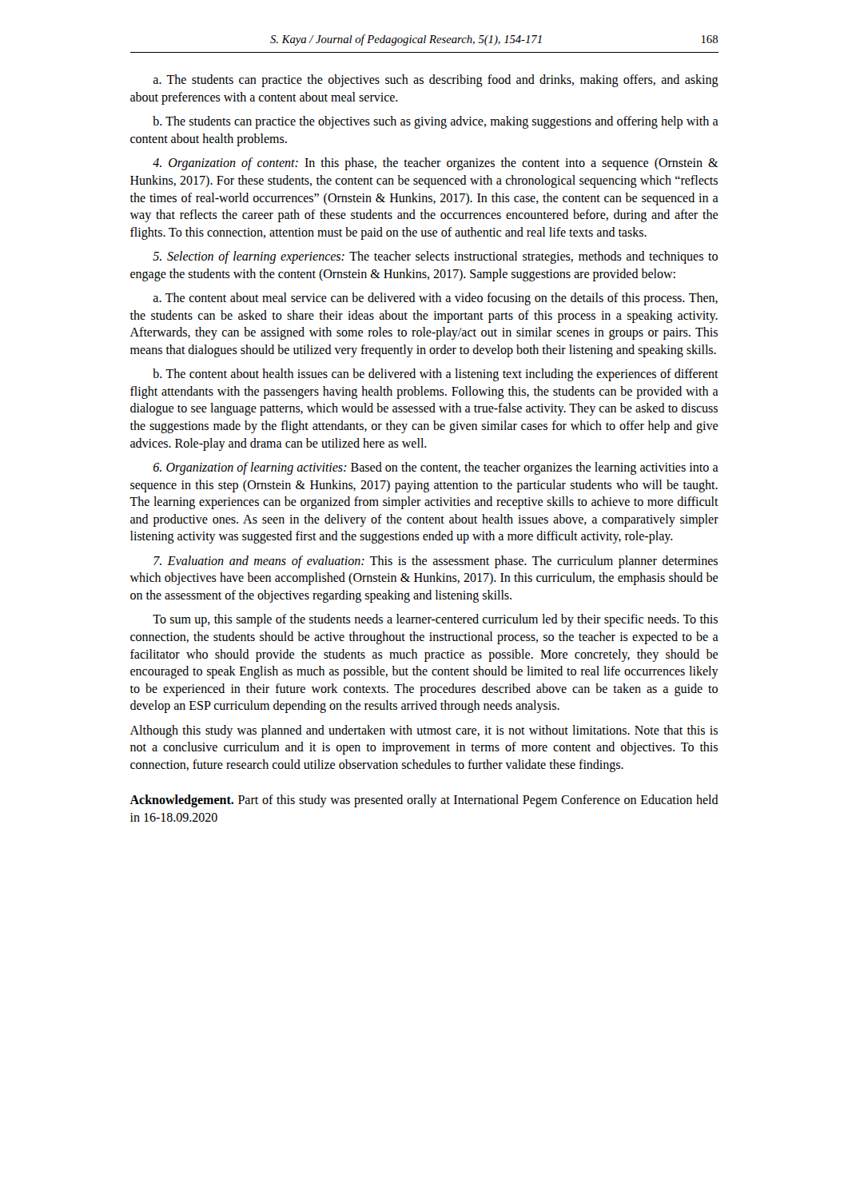S. Kaya / Journal of Pedagogical Research, 5(1), 154-171 168
a. The students can practice the objectives such as describing food and drinks, making offers, and asking about preferences with a content about meal service.
b. The students can practice the objectives such as giving advice, making suggestions and offering help with a content about health problems.
4. Organization of content: In this phase, the teacher organizes the content into a sequence (Ornstein & Hunkins, 2017). For these students, the content can be sequenced with a chronological sequencing which “reflects the times of real-world occurrences” (Ornstein & Hunkins, 2017). In this case, the content can be sequenced in a way that reflects the career path of these students and the occurrences encountered before, during and after the flights. To this connection, attention must be paid on the use of authentic and real life texts and tasks.
5. Selection of learning experiences: The teacher selects instructional strategies, methods and techniques to engage the students with the content (Ornstein & Hunkins, 2017). Sample suggestions are provided below:
a. The content about meal service can be delivered with a video focusing on the details of this process. Then, the students can be asked to share their ideas about the important parts of this process in a speaking activity. Afterwards, they can be assigned with some roles to role-play/act out in similar scenes in groups or pairs. This means that dialogues should be utilized very frequently in order to develop both their listening and speaking skills.
b. The content about health issues can be delivered with a listening text including the experiences of different flight attendants with the passengers having health problems. Following this, the students can be provided with a dialogue to see language patterns, which would be assessed with a true-false activity. They can be asked to discuss the suggestions made by the flight attendants, or they can be given similar cases for which to offer help and give advices. Role-play and drama can be utilized here as well.
6. Organization of learning activities: Based on the content, the teacher organizes the learning activities into a sequence in this step (Ornstein & Hunkins, 2017) paying attention to the particular students who will be taught. The learning experiences can be organized from simpler activities and receptive skills to achieve to more difficult and productive ones. As seen in the delivery of the content about health issues above, a comparatively simpler listening activity was suggested first and the suggestions ended up with a more difficult activity, role-play.
7. Evaluation and means of evaluation: This is the assessment phase. The curriculum planner determines which objectives have been accomplished (Ornstein & Hunkins, 2017). In this curriculum, the emphasis should be on the assessment of the objectives regarding speaking and listening skills.
To sum up, this sample of the students needs a learner-centered curriculum led by their specific needs. To this connection, the students should be active throughout the instructional process, so the teacher is expected to be a facilitator who should provide the students as much practice as possible. More concretely, they should be encouraged to speak English as much as possible, but the content should be limited to real life occurrences likely to be experienced in their future work contexts. The procedures described above can be taken as a guide to develop an ESP curriculum depending on the results arrived through needs analysis.
Although this study was planned and undertaken with utmost care, it is not without limitations. Note that this is not a conclusive curriculum and it is open to improvement in terms of more content and objectives. To this connection, future research could utilize observation schedules to further validate these findings.
Acknowledgement. Part of this study was presented orally at International Pegem Conference on Education held in 16-18.09.2020